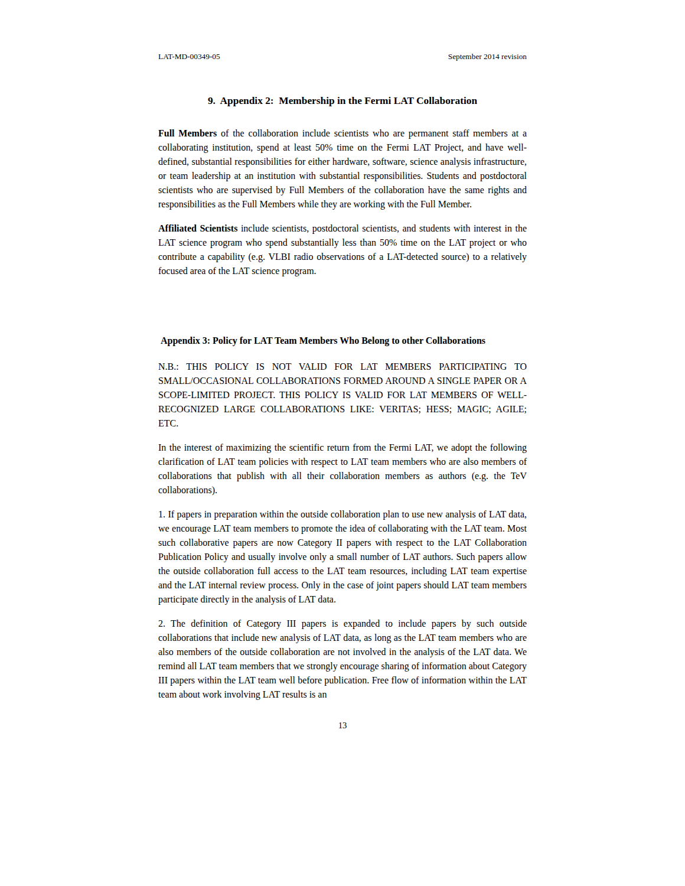LAT-MD-00349-05
September 2014 revision
9. Appendix 2: Membership in the Fermi LAT Collaboration
Full Members of the collaboration include scientists who are permanent staff members at a collaborating institution, spend at least 50% time on the Fermi LAT Project, and have well-defined, substantial responsibilities for either hardware, software, science analysis infrastructure, or team leadership at an institution with substantial responsibilities. Students and postdoctoral scientists who are supervised by Full Members of the collaboration have the same rights and responsibilities as the Full Members while they are working with the Full Member.
Affiliated Scientists include scientists, postdoctoral scientists, and students with interest in the LAT science program who spend substantially less than 50% time on the LAT project or who contribute a capability (e.g. VLBI radio observations of a LAT-detected source) to a relatively focused area of the LAT science program.
Appendix 3: Policy for LAT Team Members Who Belong to other Collaborations
N.B.: This policy is not valid for LAT members participating to small/occasional collaborations formed around a single paper or a scope-limited project. This policy is valid for LAT members of well-recognized large collaborations like: VERITAS; HESS; MAGIC; AGILE; etc.
In the interest of maximizing the scientific return from the Fermi LAT, we adopt the following clarification of LAT team policies with respect to LAT team members who are also members of collaborations that publish with all their collaboration members as authors (e.g. the TeV collaborations).
1. If papers in preparation within the outside collaboration plan to use new analysis of LAT data, we encourage LAT team members to promote the idea of collaborating with the LAT team. Most such collaborative papers are now Category II papers with respect to the LAT Collaboration Publication Policy and usually involve only a small number of LAT authors. Such papers allow the outside collaboration full access to the LAT team resources, including LAT team expertise and the LAT internal review process. Only in the case of joint papers should LAT team members participate directly in the analysis of LAT data.
2. The definition of Category III papers is expanded to include papers by such outside collaborations that include new analysis of LAT data, as long as the LAT team members who are also members of the outside collaboration are not involved in the analysis of the LAT data. We remind all LAT team members that we strongly encourage sharing of information about Category III papers within the LAT team well before publication. Free flow of information within the LAT team about work involving LAT results is an
13